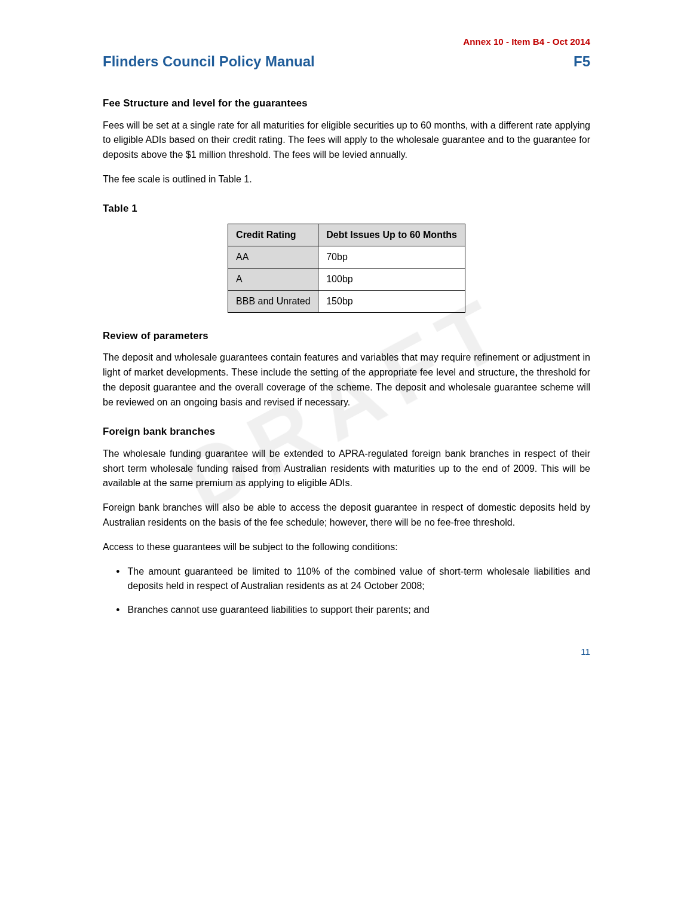DRAFT
Annex 10 - Item B4 - Oct 2014
Flinders Council Policy Manual F5
Fee Structure and level for the guarantees
Fees will be set at a single rate for all maturities for eligible securities up to 60 months, with a different rate applying to eligible ADIs based on their credit rating. The fees will apply to the wholesale guarantee and to the guarantee for deposits above the $1 million threshold. The fees will be levied annually.
The fee scale is outlined in Table 1.
Table 1
| Credit Rating | Debt Issues Up to 60 Months |
| --- | --- |
| AA | 70bp |
| A | 100bp |
| BBB and Unrated | 150bp |
Review of parameters
The deposit and wholesale guarantees contain features and variables that may require refinement or adjustment in light of market developments. These include the setting of the appropriate fee level and structure, the threshold for the deposit guarantee and the overall coverage of the scheme. The deposit and wholesale guarantee scheme will be reviewed on an ongoing basis and revised if necessary.
Foreign bank branches
The wholesale funding guarantee will be extended to APRA-regulated foreign bank branches in respect of their short term wholesale funding raised from Australian residents with maturities up to the end of 2009. This will be available at the same premium as applying to eligible ADIs.
Foreign bank branches will also be able to access the deposit guarantee in respect of domestic deposits held by Australian residents on the basis of the fee schedule; however, there will be no fee-free threshold.
Access to these guarantees will be subject to the following conditions:
The amount guaranteed be limited to 110% of the combined value of short-term wholesale liabilities and deposits held in respect of Australian residents as at 24 October 2008;
Branches cannot use guaranteed liabilities to support their parents; and
11